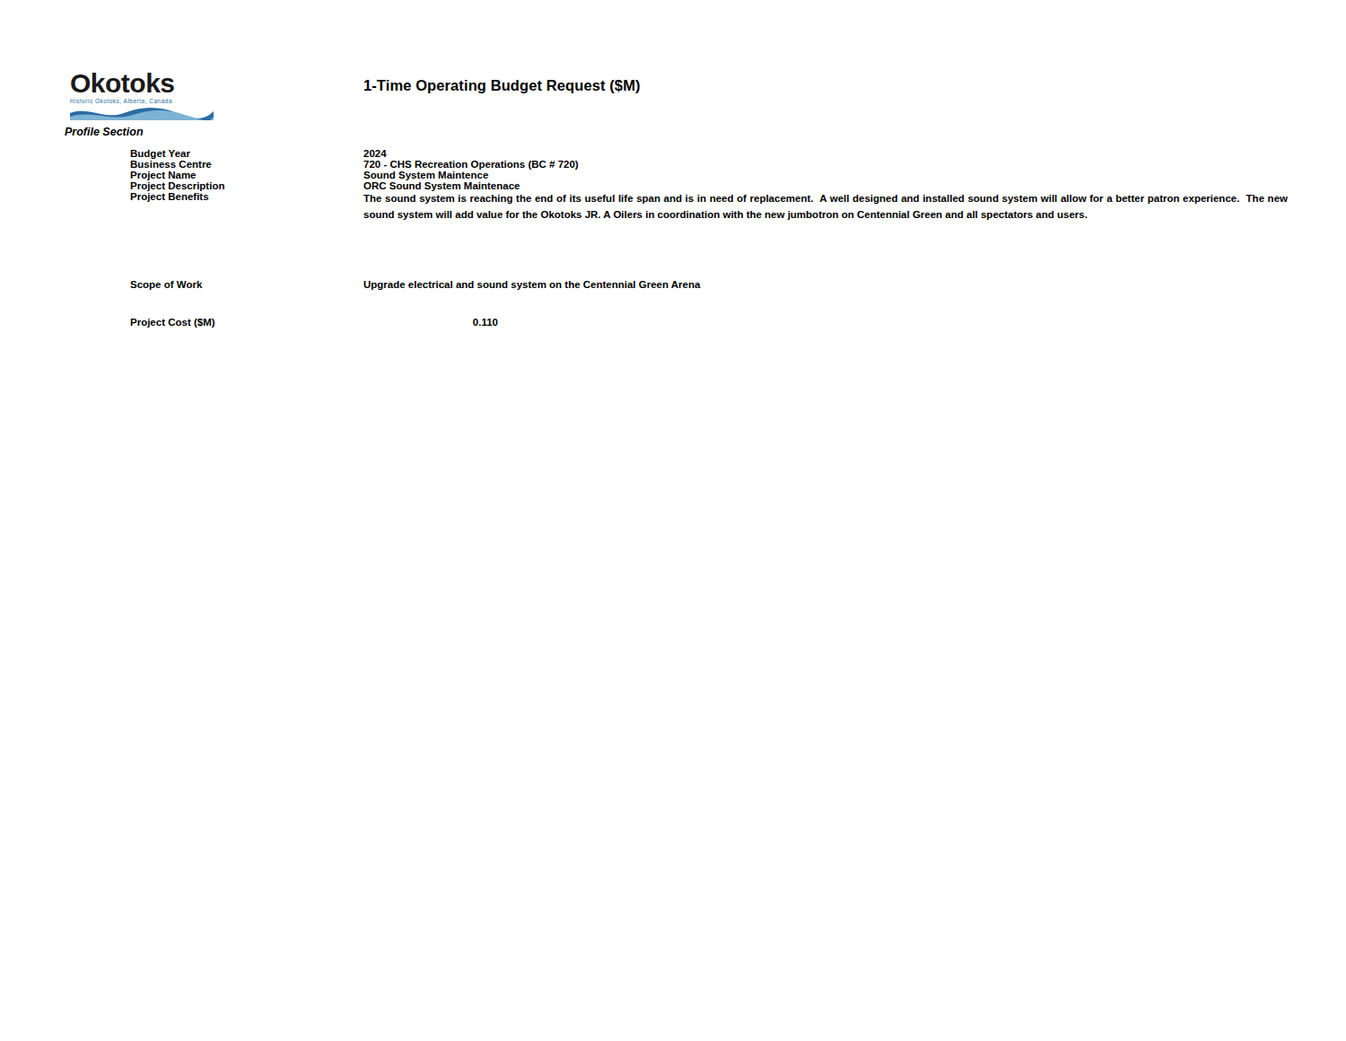Okotoks
Historic Okotoks, Alberta, Canada
1-Time Operating Budget Request ($M)
Profile Section
| Budget Year | 2024 |
| Business Centre | 720 - CHS Recreation Operations (BC # 720) |
| Project Name | Sound System Maintence |
| Project Description | ORC Sound System Maintenace |
| Project Benefits | The sound system is reaching the end of its useful life span and is in need of replacement. A well designed and installed sound system will allow for a better patron experience. The new sound system will add value for the Okotoks JR. A Oilers in coordination with the new jumbotron on Centennial Green and all spectators and users. |
| Scope of Work | Upgrade electrical and sound system on the Centennial Green Arena |
| Project Cost ($M) | 0.110 |